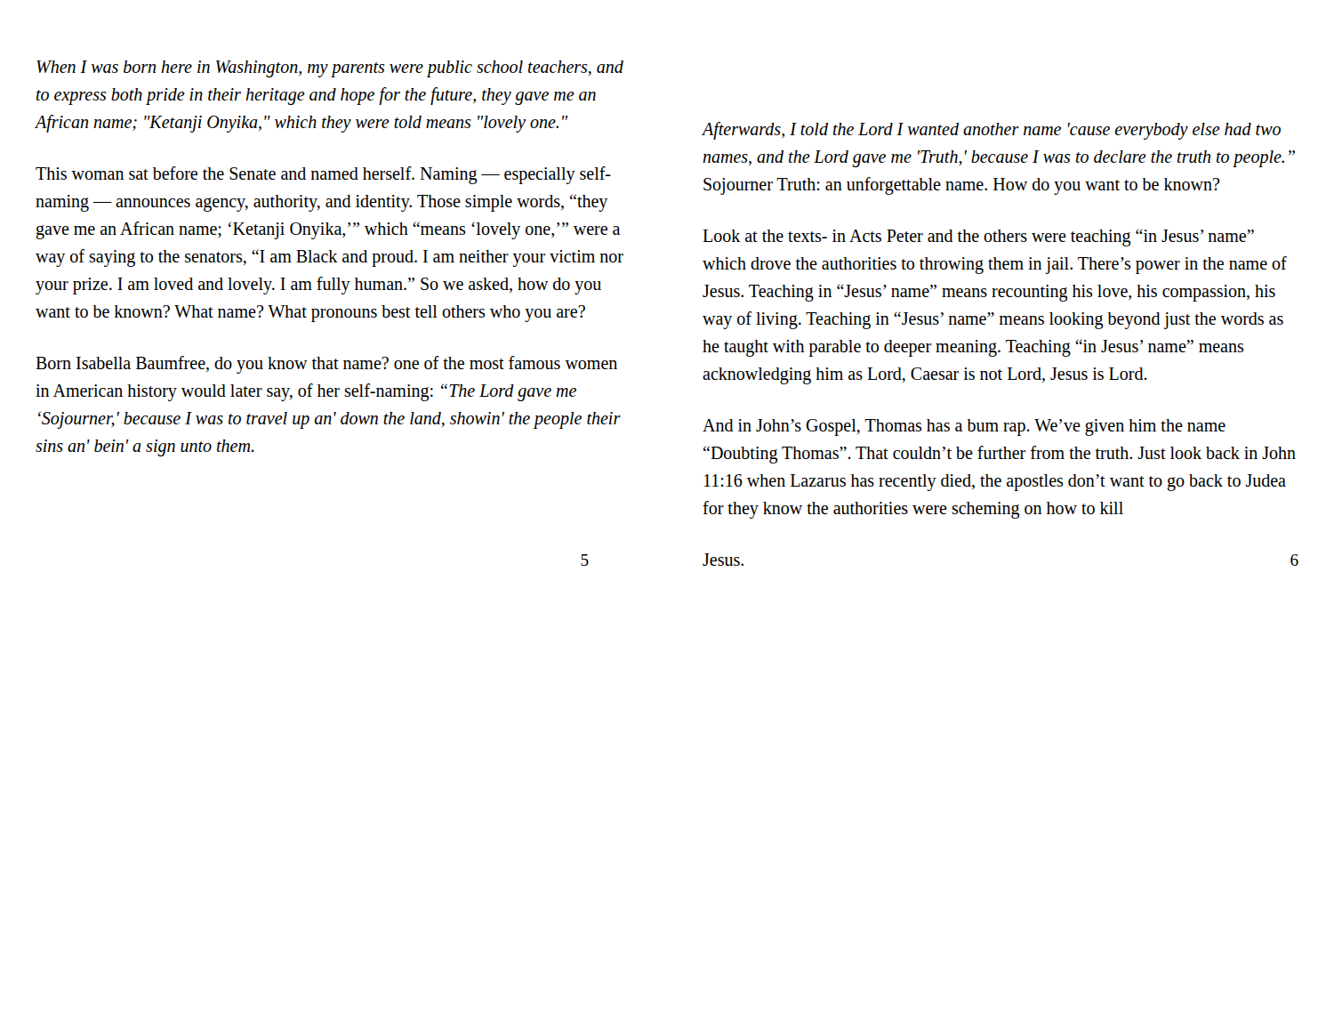When I was born here in Washington, my parents were public school teachers, and to express both pride in their heritage and hope for the future, they gave me an African name; "Ketanji Onyika," which they were told means "lovely one."
This woman sat before the Senate and named herself. Naming — especially self-naming — announces agency, authority, and identity. Those simple words, “they gave me an African name; ‘Ketanji Onyika,’” which “means ‘lovely one,’” were a way of saying to the senators, “I am Black and proud. I am neither your victim nor your prize. I am loved and lovely. I am fully human.” So we asked, how do you want to be known? What name? What pronouns best tell others who you are?
Born Isabella Baumfree, do you know that name? one of the most famous women in American history would later say, of her self-naming: “The Lord gave me ‘Sojourner,' because I was to travel up an' down the land, showin' the people their sins an' bein' a sign unto them.
5
Afterwards, I told the Lord I wanted another name 'cause everybody else had two names, and the Lord gave me 'Truth,' because I was to declare the truth to people.” Sojourner Truth: an unforgettable name. How do you want to be known?
Look at the texts- in Acts Peter and the others were teaching “in Jesus’ name” which drove the authorities to throwing them in jail. There’s power in the name of Jesus. Teaching in “Jesus’ name” means recounting his love, his compassion, his way of living. Teaching in “Jesus’ name” means looking beyond just the words as he taught with parable to deeper meaning. Teaching “in Jesus’ name” means acknowledging him as Lord, Caesar is not Lord, Jesus is Lord.
And in John’s Gospel, Thomas has a bum rap. We’ve given him the name “Doubting Thomas”. That couldn’t be further from the truth. Just look back in John 11:16 when Lazarus has recently died, the apostles don’t want to go back to Judea for they know the authorities were scheming on how to kill
Jesus. 6